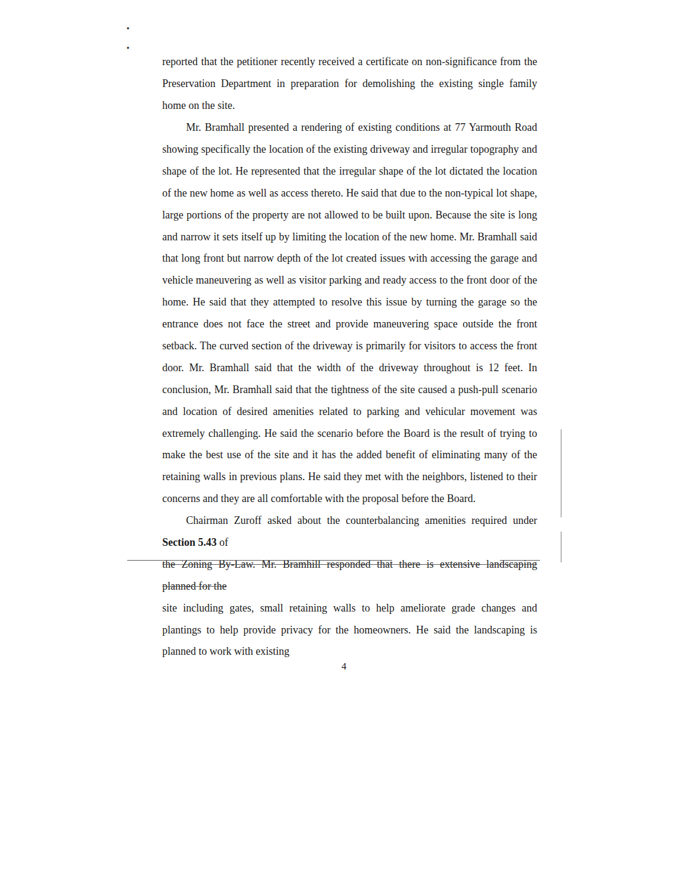•
•
reported that the petitioner recently received a certificate on non-significance from the Preservation Department in preparation for demolishing the existing single family home on the site.
Mr. Bramhall presented a rendering of existing conditions at 77 Yarmouth Road showing specifically the location of the existing driveway and irregular topography and shape of the lot. He represented that the irregular shape of the lot dictated the location of the new home as well as access thereto. He said that due to the non-typical lot shape, large portions of the property are not allowed to be built upon. Because the site is long and narrow it sets itself up by limiting the location of the new home. Mr. Bramhall said that long front but narrow depth of the lot created issues with accessing the garage and vehicle maneuvering as well as visitor parking and ready access to the front door of the home. He said that they attempted to resolve this issue by turning the garage so the entrance does not face the street and provide maneuvering space outside the front setback. The curved section of the driveway is primarily for visitors to access the front door. Mr. Bramhall said that the width of the driveway throughout is 12 feet. In conclusion, Mr. Bramhall said that the tightness of the site caused a push-pull scenario and location of desired amenities related to parking and vehicular movement was extremely challenging. He said the scenario before the Board is the result of trying to make the best use of the site and it has the added benefit of eliminating many of the retaining walls in previous plans. He said they met with the neighbors, listened to their concerns and they are all comfortable with the proposal before the Board.
Chairman Zuroff asked about the counterbalancing amenities required under Section 5.43 of
the Zoning By-Law. Mr. Bramhill responded that there is extensive landscaping planned for the
site including gates, small retaining walls to help ameliorate grade changes and plantings to help provide privacy for the homeowners. He said the landscaping is planned to work with existing
4